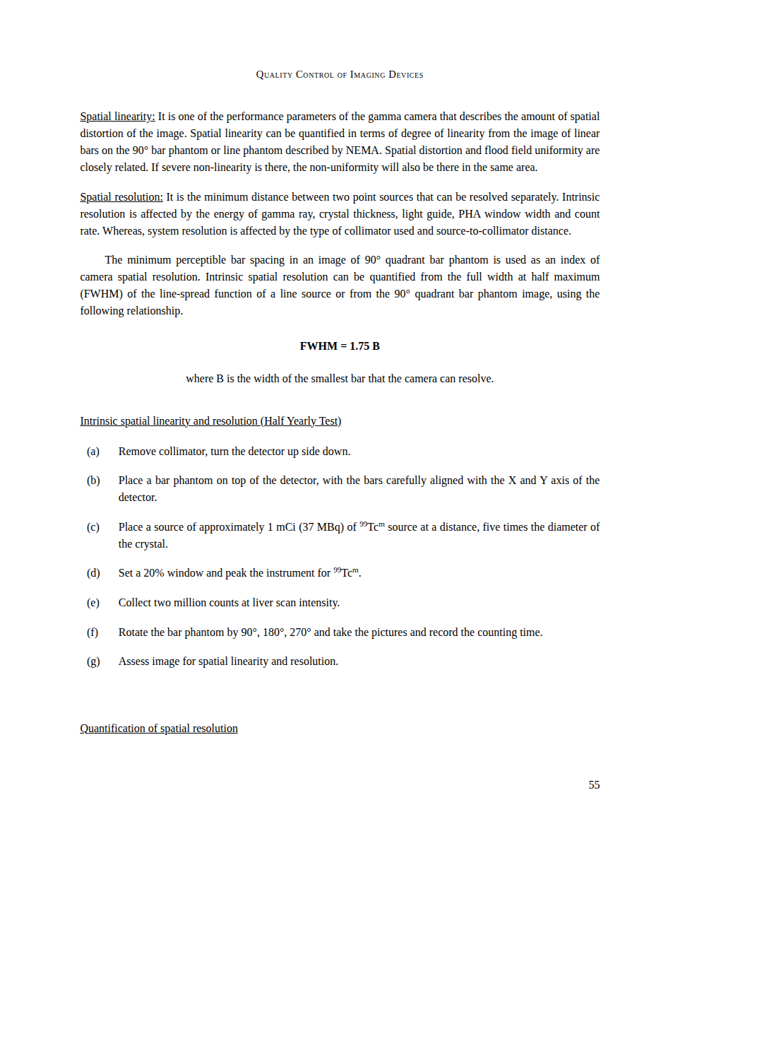Quality Control of Imaging Devices
Spatial linearity: It is one of the performance parameters of the gamma camera that describes the amount of spatial distortion of the image. Spatial linearity can be quantified in terms of degree of linearity from the image of linear bars on the 90° bar phantom or line phantom described by NEMA. Spatial distortion and flood field uniformity are closely related. If severe non-linearity is there, the non-uniformity will also be there in the same area.
Spatial resolution: It is the minimum distance between two point sources that can be resolved separately. Intrinsic resolution is affected by the energy of gamma ray, crystal thickness, light guide, PHA window width and count rate. Whereas, system resolution is affected by the type of collimator used and source-to-collimator distance.
The minimum perceptible bar spacing in an image of 90° quadrant bar phantom is used as an index of camera spatial resolution. Intrinsic spatial resolution can be quantified from the full width at half maximum (FWHM) of the line-spread function of a line source or from the 90° quadrant bar phantom image, using the following relationship.
FWHM = 1.75 B
where B is the width of the smallest bar that the camera can resolve.
Intrinsic spatial linearity and resolution (Half Yearly Test)
(a) Remove collimator, turn the detector up side down.
(b) Place a bar phantom on top of the detector, with the bars carefully aligned with the X and Y axis of the detector.
(c) Place a source of approximately 1 mCi (37 MBq) of 99Tcm source at a distance, five times the diameter of the crystal.
(d) Set a 20% window and peak the instrument for 99Tcm.
(e) Collect two million counts at liver scan intensity.
(f) Rotate the bar phantom by 90°, 180°, 270° and take the pictures and record the counting time.
(g) Assess image for spatial linearity and resolution.
Quantification of spatial resolution
55